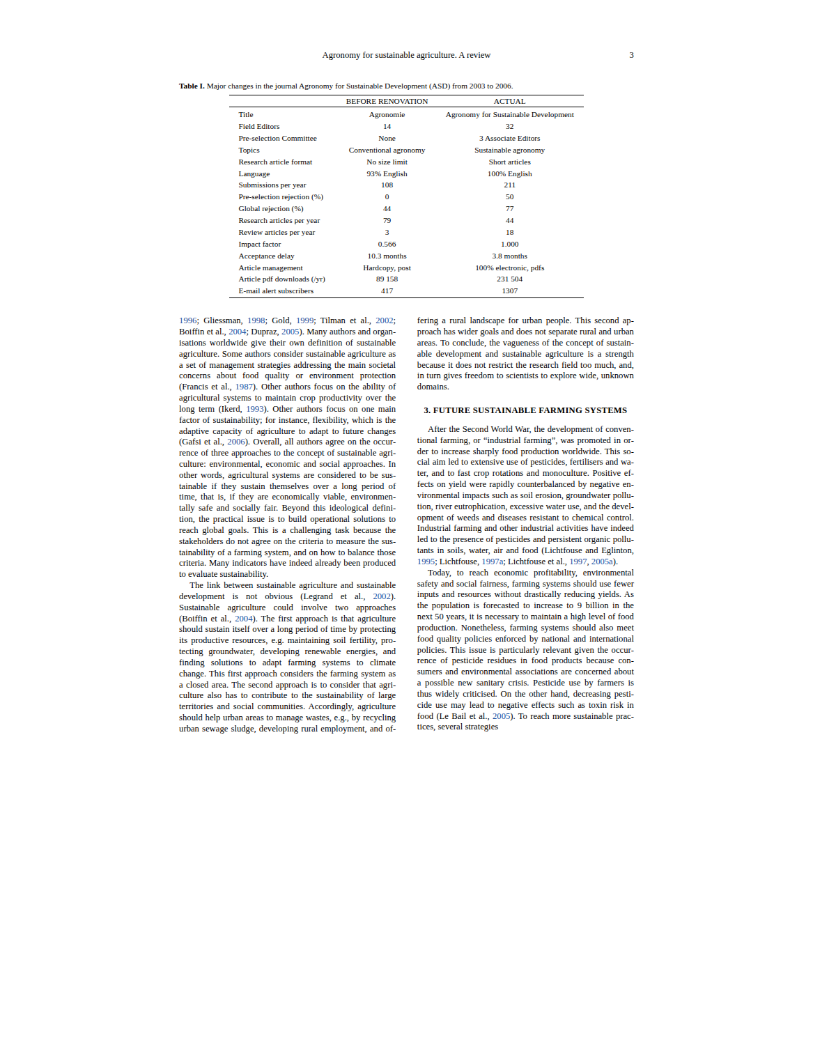Agronomy for sustainable agriculture. A review 3
Table I. Major changes in the journal Agronomy for Sustainable Development (ASD) from 2003 to 2006.
| | BEFORE RENOVATION | ACTUAL |
| --- | --- | --- |
| Title | Agronomie | Agronomy for Sustainable Development |
| Field Editors | 14 | 32 |
| Pre-selection Committee | None | 3 Associate Editors |
| Topics | Conventional agronomy | Sustainable agronomy |
| Research article format | No size limit | Short articles |
| Language | 93% English | 100% English |
| Submissions per year | 108 | 211 |
| Pre-selection rejection (%) | 0 | 50 |
| Global rejection (%) | 44 | 77 |
| Research articles per year | 79 | 44 |
| Review articles per year | 3 | 18 |
| Impact factor | 0.566 | 1.000 |
| Acceptance delay | 10.3 months | 3.8 months |
| Article management | Hardcopy, post | 100% electronic, pdfs |
| Article pdf downloads (/yr) | 89 158 | 231 504 |
| E-mail alert subscribers | 417 | 1307 |
1996; Gliessman, 1998; Gold, 1999; Tilman et al., 2002; Boiffin et al., 2004; Dupraz, 2005). Many authors and organisations worldwide give their own definition of sustainable agriculture. Some authors consider sustainable agriculture as a set of management strategies addressing the main societal concerns about food quality or environment protection (Francis et al., 1987). Other authors focus on the ability of agricultural systems to maintain crop productivity over the long term (Ikerd, 1993). Other authors focus on one main factor of sustainability; for instance, flexibility, which is the adaptive capacity of agriculture to adapt to future changes (Gafsi et al., 2006). Overall, all authors agree on the occurrence of three approaches to the concept of sustainable agriculture: environmental, economic and social approaches. In other words, agricultural systems are considered to be sustainable if they sustain themselves over a long period of time, that is, if they are economically viable, environmentally safe and socially fair. Beyond this ideological definition, the practical issue is to build operational solutions to reach global goals. This is a challenging task because the stakeholders do not agree on the criteria to measure the sustainability of a farming system, and on how to balance those criteria. Many indicators have indeed already been produced to evaluate sustainability.
The link between sustainable agriculture and sustainable development is not obvious (Legrand et al., 2002). Sustainable agriculture could involve two approaches (Boiffin et al., 2004). The first approach is that agriculture should sustain itself over a long period of time by protecting its productive resources, e.g. maintaining soil fertility, protecting groundwater, developing renewable energies, and finding solutions to adapt farming systems to climate change. This first approach considers the farming system as a closed area. The second approach is to consider that agriculture also has to contribute to the sustainability of large territories and social communities. Accordingly, agriculture should help urban areas to manage wastes, e.g., by recycling urban sewage sludge, developing rural employment, and offering a rural landscape for urban people. This second approach has wider goals and does not separate rural and urban areas. To conclude, the vagueness of the concept of sustainable development and sustainable agriculture is a strength because it does not restrict the research field too much, and, in turn gives freedom to scientists to explore wide, unknown domains.
3. Future sustainable farming systems
After the Second World War, the development of conventional farming, or “industrial farming”, was promoted in order to increase sharply food production worldwide. This social aim led to extensive use of pesticides, fertilisers and water, and to fast crop rotations and monoculture. Positive effects on yield were rapidly counterbalanced by negative environmental impacts such as soil erosion, groundwater pollution, river eutrophication, excessive water use, and the development of weeds and diseases resistant to chemical control. Industrial farming and other industrial activities have indeed led to the presence of pesticides and persistent organic pollutants in soils, water, air and food (Lichtfouse and Eglinton, 1995; Lichtfouse, 1997a; Lichtfouse et al., 1997, 2005a).
Today, to reach economic profitability, environmental safety and social fairness, farming systems should use fewer inputs and resources without drastically reducing yields. As the population is forecasted to increase to 9 billion in the next 50 years, it is necessary to maintain a high level of food production. Nonetheless, farming systems should also meet food quality policies enforced by national and international policies. This issue is particularly relevant given the occurrence of pesticide residues in food products because consumers and environmental associations are concerned about a possible new sanitary crisis. Pesticide use by farmers is thus widely criticised. On the other hand, decreasing pesticide use may lead to negative effects such as toxin risk in food (Le Bail et al., 2005). To reach more sustainable practices, several strategies